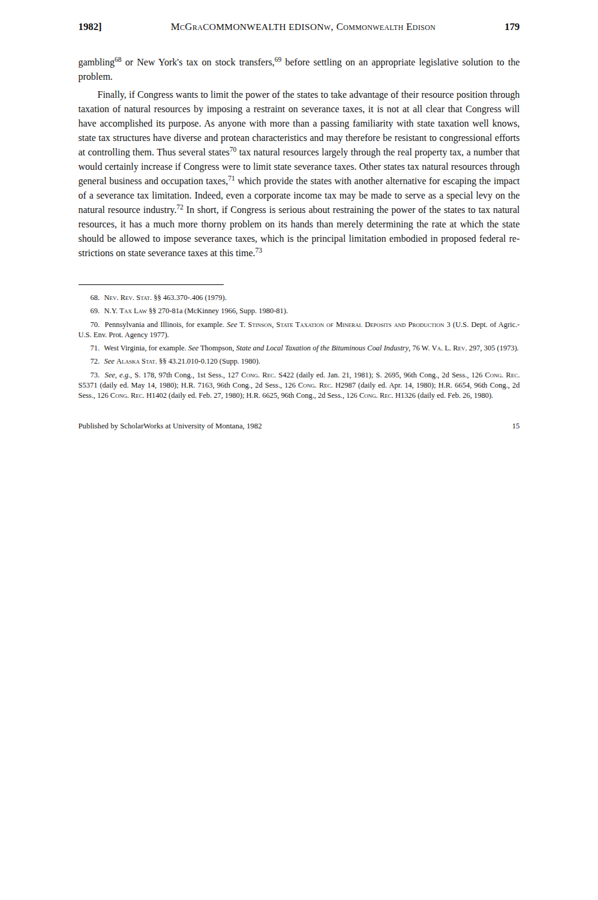1982] McGraCOMMONWEALTH EDISONw, Commonwealth Edison 179
gambling68 or New York's tax on stock transfers,69 before settling on an appropriate legislative solution to the problem.
Finally, if Congress wants to limit the power of the states to take advantage of their resource position through taxation of natural resources by imposing a restraint on severance taxes, it is not at all clear that Congress will have accomplished its purpose. As anyone with more than a passing familiarity with state taxation well knows, state tax structures have diverse and protean characteristics and may therefore be resistant to congressional efforts at controlling them. Thus several states70 tax natural resources largely through the real property tax, a number that would certainly increase if Congress were to limit state severance taxes. Other states tax natural resources through general business and occupation taxes,71 which provide the states with another alternative for escaping the impact of a severance tax limitation. Indeed, even a corporate income tax may be made to serve as a special levy on the natural resource industry.72 In short, if Congress is serious about restraining the power of the states to tax natural resources, it has a much more thorny problem on its hands than merely determining the rate at which the state should be allowed to impose severance taxes, which is the principal limitation embodied in proposed federal restrictions on state severance taxes at this time.73
68. Nev. Rev. Stat. §§ 463.370-.406 (1979).
69. N.Y. Tax Law §§ 270-81a (McKinney 1966, Supp. 1980-81).
70. Pennsylvania and Illinois, for example. See T. Stinson, State Taxation of Mineral Deposits and Production 3 (U.S. Dept. of Agric.-U.S. Env. Prot. Agency 1977).
71. West Virginia, for example. See Thompson, State and Local Taxation of the Bituminous Coal Industry, 76 W. Va. L. Rev. 297, 305 (1973).
72. See Alaska Stat. §§ 43.21.010-0.120 (Supp. 1980).
73. See, e.g., S. 178, 97th Cong., 1st Sess., 127 Cong. Rec. S422 (daily ed. Jan. 21, 1981); S. 2695, 96th Cong., 2d Sess., 126 Cong. Rec. S5371 (daily ed. May 14, 1980); H.R. 7163, 96th Cong., 2d Sess., 126 Cong. Rec. H2987 (daily ed. Apr. 14, 1980); H.R. 6654, 96th Cong., 2d Sess., 126 Cong. Rec. H1402 (daily ed. Feb. 27, 1980); H.R. 6625, 96th Cong., 2d Sess., 126 Cong. Rec. H1326 (daily ed. Feb. 26, 1980).
Published by ScholarWorks at University of Montana, 1982 15